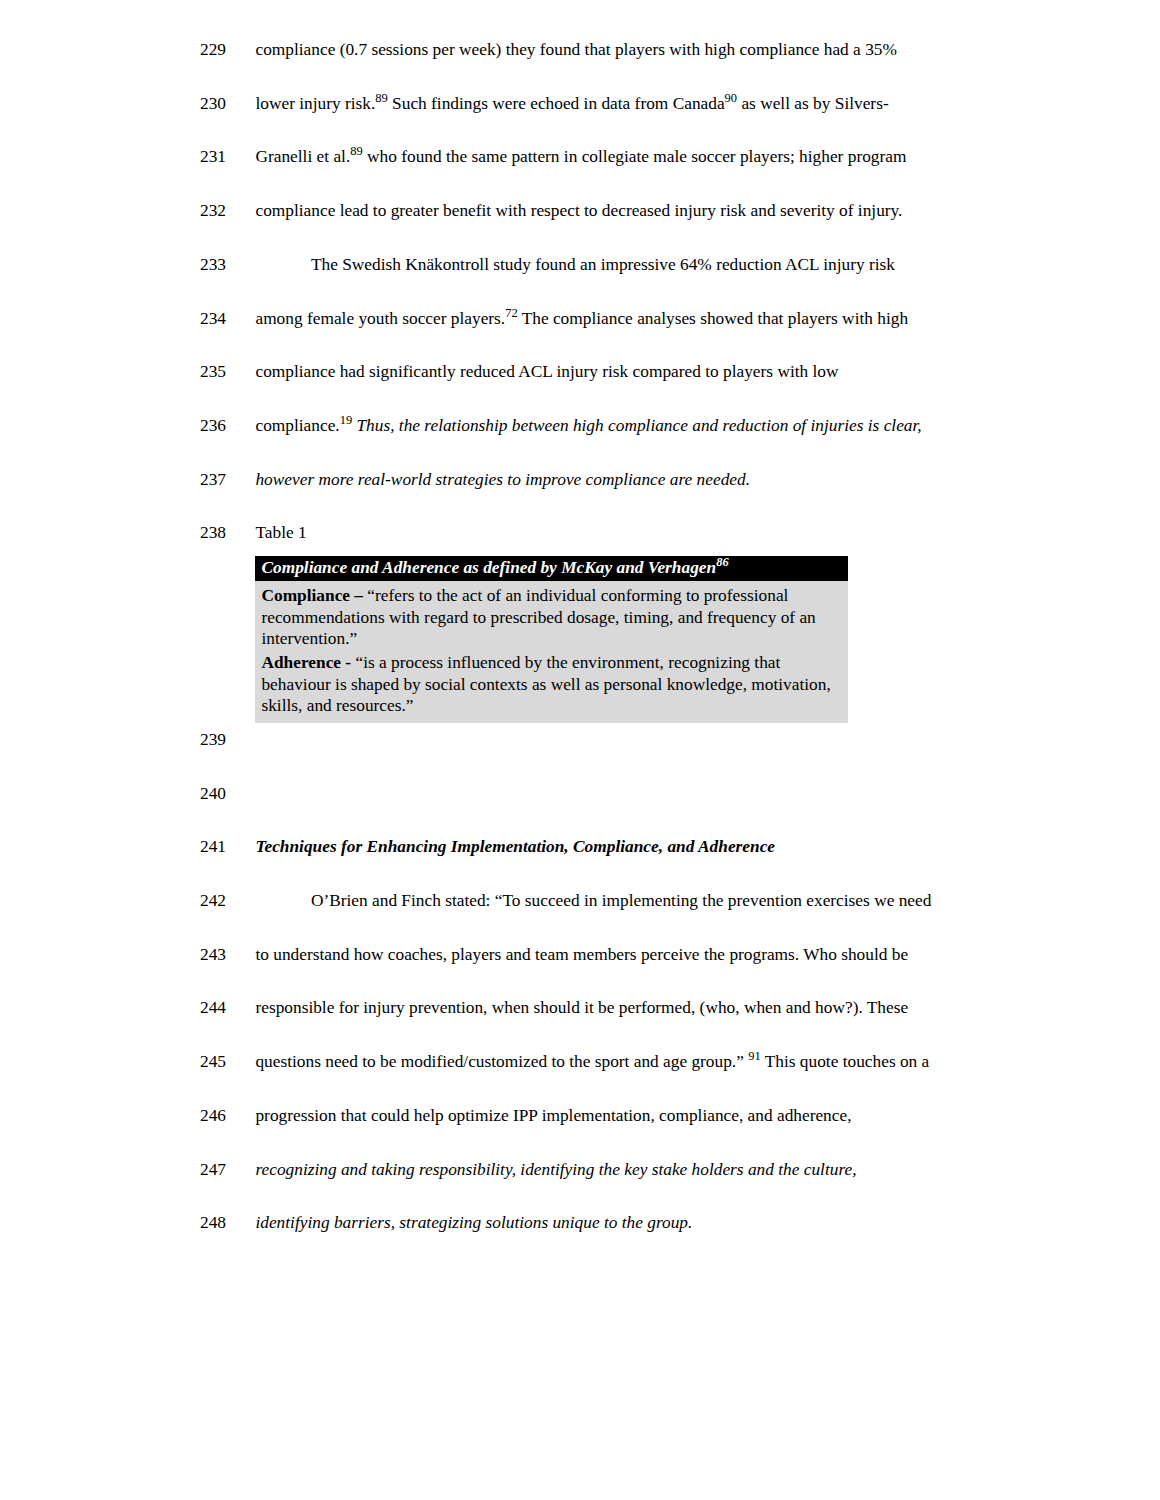229
compliance (0.7 sessions per week) they found that players with high compliance had a 35%
230
lower injury risk.89 Such findings were echoed in data from Canada90 as well as by Silvers-
231
Granelli et al.89 who found the same pattern in collegiate male soccer players; higher program
232
compliance lead to greater benefit with respect to decreased injury risk and severity of injury.
233
The Swedish Knäkontroll study found an impressive 64% reduction ACL injury risk
234
among female youth soccer players.72 The compliance analyses showed that players with high
235
compliance had significantly reduced ACL injury risk compared to players with low
236
compliance.19 Thus, the relationship between high compliance and reduction of injuries is clear,
237
however more real-world strategies to improve compliance are needed.
238
Table 1
Compliance and Adherence as defined by McKay and Verhagen86
Compliance – “refers to the act of an individual conforming to professional recommendations with regard to prescribed dosage, timing, and frequency of an intervention.”
Adherence - “is a process influenced by the environment, recognizing that behaviour is shaped by social contexts as well as personal knowledge, motivation, skills, and resources.”
239
240
241
Techniques for Enhancing Implementation, Compliance, and Adherence
242
O’Brien and Finch stated: “To succeed in implementing the prevention exercises we need
243
to understand how coaches, players and team members perceive the programs. Who should be
244
responsible for injury prevention, when should it be performed, (who, when and how?). These
245
questions need to be modified/customized to the sport and age group.” 91 This quote touches on a
246
progression that could help optimize IPP implementation, compliance, and adherence,
247
recognizing and taking responsibility, identifying the key stake holders and the culture,
248
identifying barriers, strategizing solutions unique to the group.